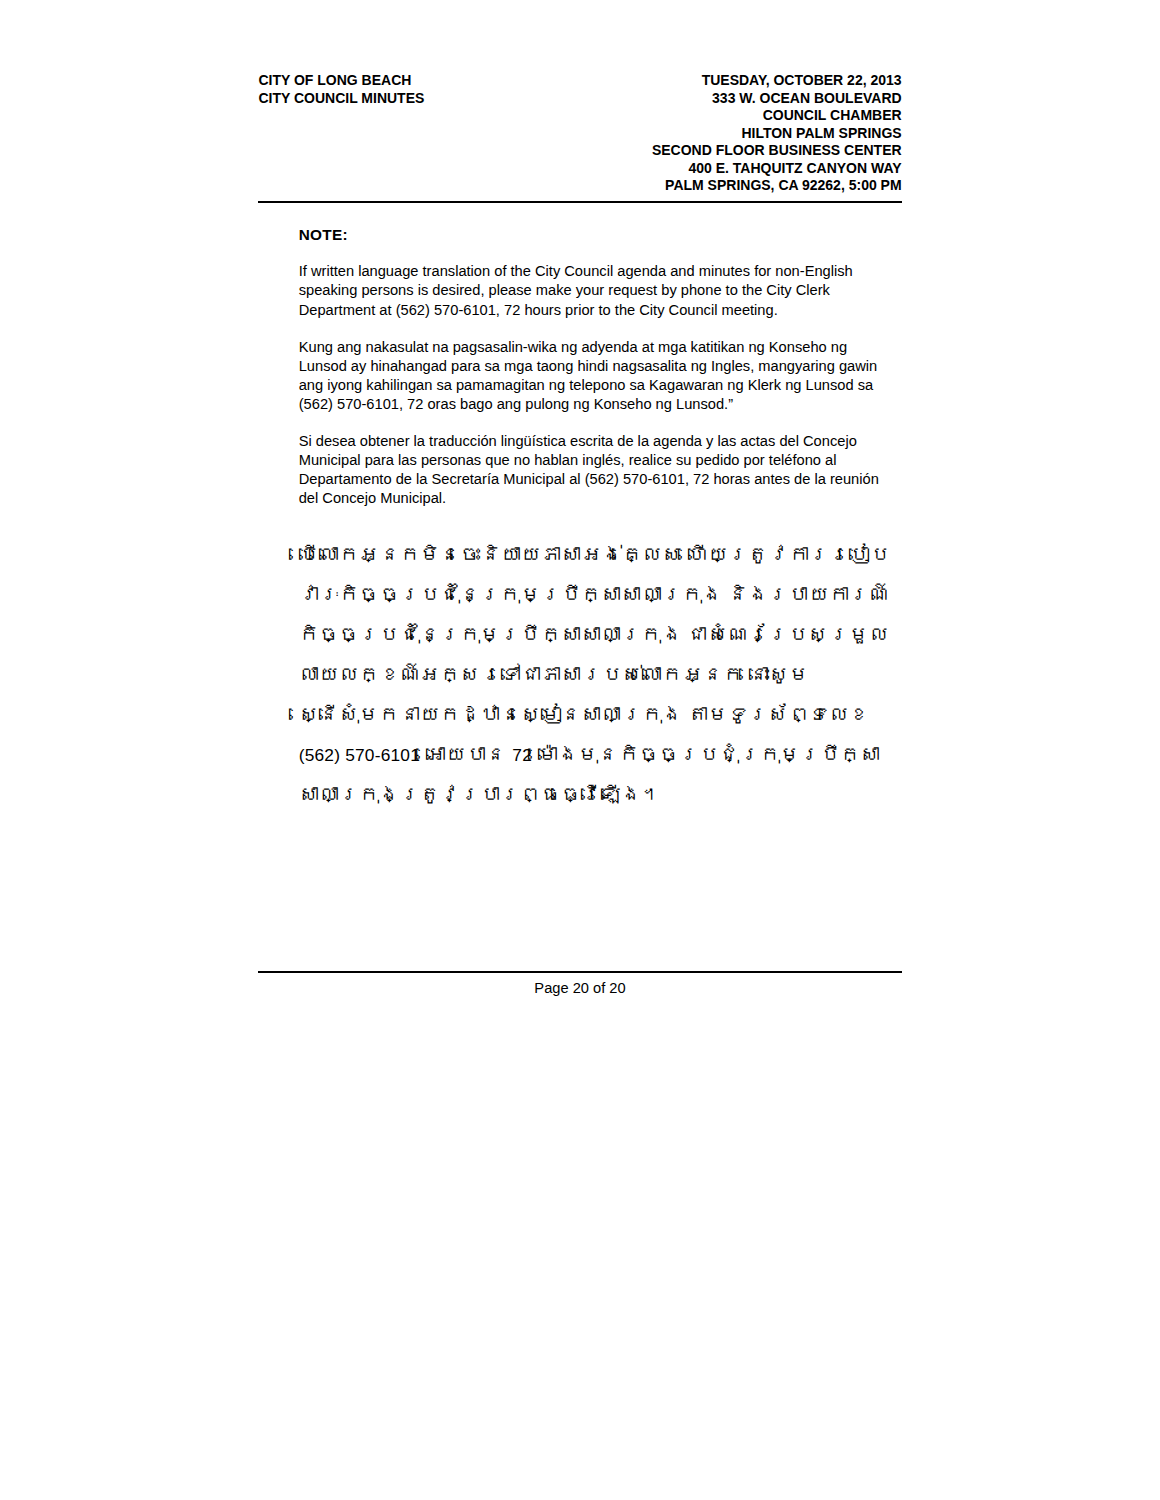CITY OF LONG BEACH
CITY COUNCIL MINUTES
TUESDAY, OCTOBER 22, 2013
333 W. OCEAN BOULEVARD
COUNCIL CHAMBER
HILTON PALM SPRINGS
SECOND FLOOR BUSINESS CENTER
400 E. TAHQUITZ CANYON WAY
PALM SPRINGS, CA 92262, 5:00 PM
NOTE:
If written language translation of the City Council agenda and minutes for non-English speaking persons is desired, please make your request by phone to the City Clerk Department at (562) 570-6101, 72 hours prior to the City Council meeting.
Kung ang nakasulat na pagsasalin-wika ng adyenda at mga katitikan ng Konseho ng Lunsod ay hinahangad para sa mga taong hindi nagsasalita ng Ingles, mangyaring gawin ang iyong kahilingan sa pamamagitan ng telepono sa Kagawaran ng Klerk ng Lunsod sa (562) 570-6101, 72 oras bago ang pulong ng Konseho ng Lunsod.”
Si desea obtener la traducción lingüística escrita de la agenda y las actas del Concejo Municipal para las personas que no hablan inglés, realice su pedido por teléfono al Departamento de la Secretaría Municipal al (562) 570-6101, 72 horas antes de la reunión del Concejo Municipal.
បើលោកអ្នកមិនចេះនិយាយភាសាអង់គ្លេស ហើយត្រូវការរបៀបវារៈកិច្ចប្រជុំនៃក្រុមប្រឹក្សាសាលាក្រុង និងរបាយការណ៍កិច្ចប្រជុំនៃក្រុមប្រឹក្សាសាលាក្រុង ជាសំណេរប្រែសម្រួលលាយលក្ខណ៍អក្សរទៅជាភាសារបស់លោកអ្នក នោះសូមស្នើសុំមកនាយកដ្ឋានស្មៀនសាលាក្រុង តាមទូរស័ព្ទលេខ (562) 570-6101 អោយបាន 72 ម៉ោងមុនកិច្ចប្រជុំក្រុមប្រឹក្សាសាលាក្រុងត្រូវប្រារព្ធធ្វើឡើង។
Page 20 of 20